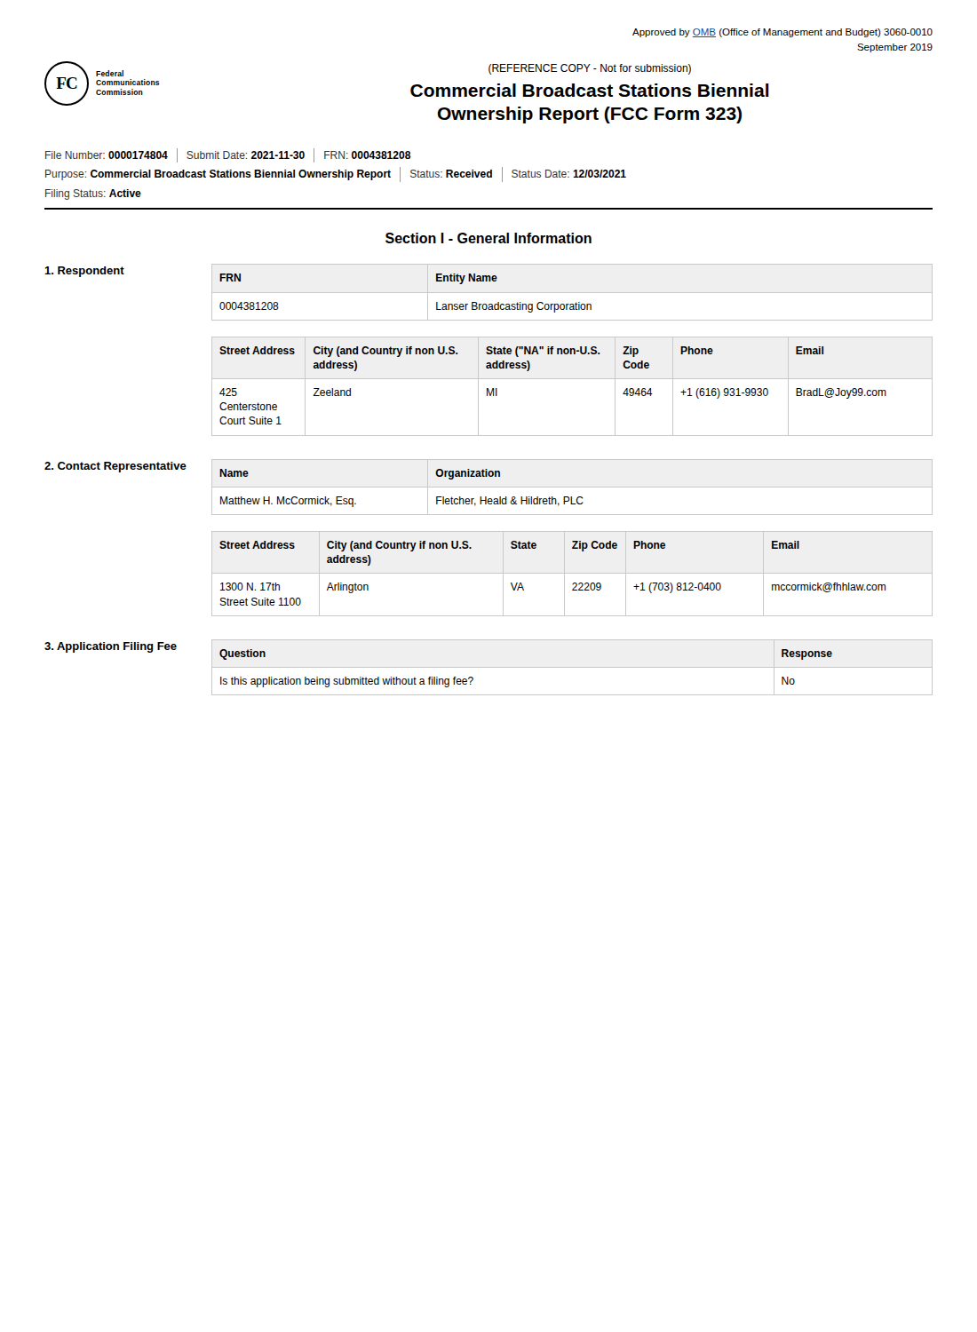Approved by OMB (Office of Management and Budget) 3060-0010
September 2019
FC
Federal
Communications
Commission
(REFERENCE COPY - Not for submission)
Commercial Broadcast Stations Biennial Ownership Report (FCC Form 323)
File Number: 0000174804 Submit Date: 2021-11-30 FRN: 0004381208
Purpose: Commercial Broadcast Stations Biennial Ownership Report Status: Received Status Date: 12/03/2021
Filing Status: Active
Section I - General Information
1. Respondent
| FRN | Entity Name |
| --- | --- |
| 0004381208 | Lanser Broadcasting Corporation |
| Street Address | City (and Country if non U.S. address) | State ("NA" if non-U.S. address) | Zip Code | Phone | Email |
| --- | --- | --- | --- | --- | --- |
| 425 Centerstone Court Suite 1 | Zeeland | MI | 49464 | +1 (616) 931-9930 | BradL@Joy99.com |
2. Contact Representative
| Name | Organization |
| --- | --- |
| Matthew H. McCormick, Esq. | Fletcher, Heald & Hildreth, PLC |
| Street Address | City (and Country if non U.S. address) | State | Zip Code | Phone | Email |
| --- | --- | --- | --- | --- | --- |
| 1300 N. 17th Street Suite 1100 | Arlington | VA | 22209 | +1 (703) 812-0400 | mccormick@fhhlaw.com |
3. Application Filing Fee
| Question | Response |
| --- | --- |
| Is this application being submitted without a filing fee? | No |